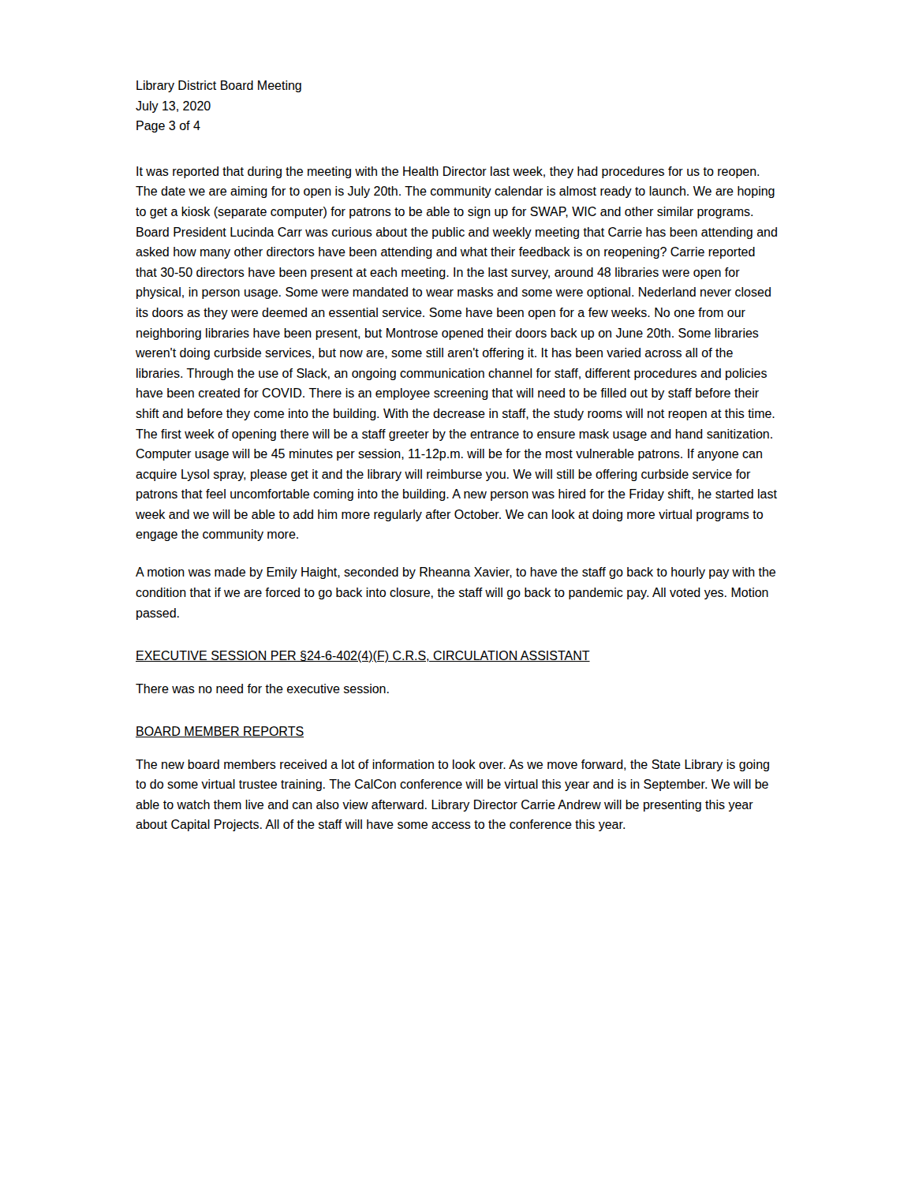Library District Board Meeting
July 13, 2020
Page 3 of 4
It was reported that during the meeting with the Health Director last week, they had procedures for us to reopen. The date we are aiming for to open is July 20th. The community calendar is almost ready to launch. We are hoping to get a kiosk (separate computer) for patrons to be able to sign up for SWAP, WIC and other similar programs. Board President Lucinda Carr was curious about the public and weekly meeting that Carrie has been attending and asked how many other directors have been attending and what their feedback is on reopening? Carrie reported that 30-50 directors have been present at each meeting. In the last survey, around 48 libraries were open for physical, in person usage. Some were mandated to wear masks and some were optional. Nederland never closed its doors as they were deemed an essential service. Some have been open for a few weeks. No one from our neighboring libraries have been present, but Montrose opened their doors back up on June 20th. Some libraries weren't doing curbside services, but now are, some still aren't offering it. It has been varied across all of the libraries. Through the use of Slack, an ongoing communication channel for staff, different procedures and policies have been created for COVID. There is an employee screening that will need to be filled out by staff before their shift and before they come into the building. With the decrease in staff, the study rooms will not reopen at this time. The first week of opening there will be a staff greeter by the entrance to ensure mask usage and hand sanitization. Computer usage will be 45 minutes per session, 11-12p.m. will be for the most vulnerable patrons. If anyone can acquire Lysol spray, please get it and the library will reimburse you. We will still be offering curbside service for patrons that feel uncomfortable coming into the building. A new person was hired for the Friday shift, he started last week and we will be able to add him more regularly after October. We can look at doing more virtual programs to engage the community more.
A motion was made by Emily Haight, seconded by Rheanna Xavier, to have the staff go back to hourly pay with the condition that if we are forced to go back into closure, the staff will go back to pandemic pay. All voted yes. Motion passed.
Executive Session per §24-6-402(4)(F) C.R.S, Circulation Assistant
There was no need for the executive session.
Board Member Reports
The new board members received a lot of information to look over. As we move forward, the State Library is going to do some virtual trustee training. The CalCon conference will be virtual this year and is in September. We will be able to watch them live and can also view afterward. Library Director Carrie Andrew will be presenting this year about Capital Projects. All of the staff will have some access to the conference this year.